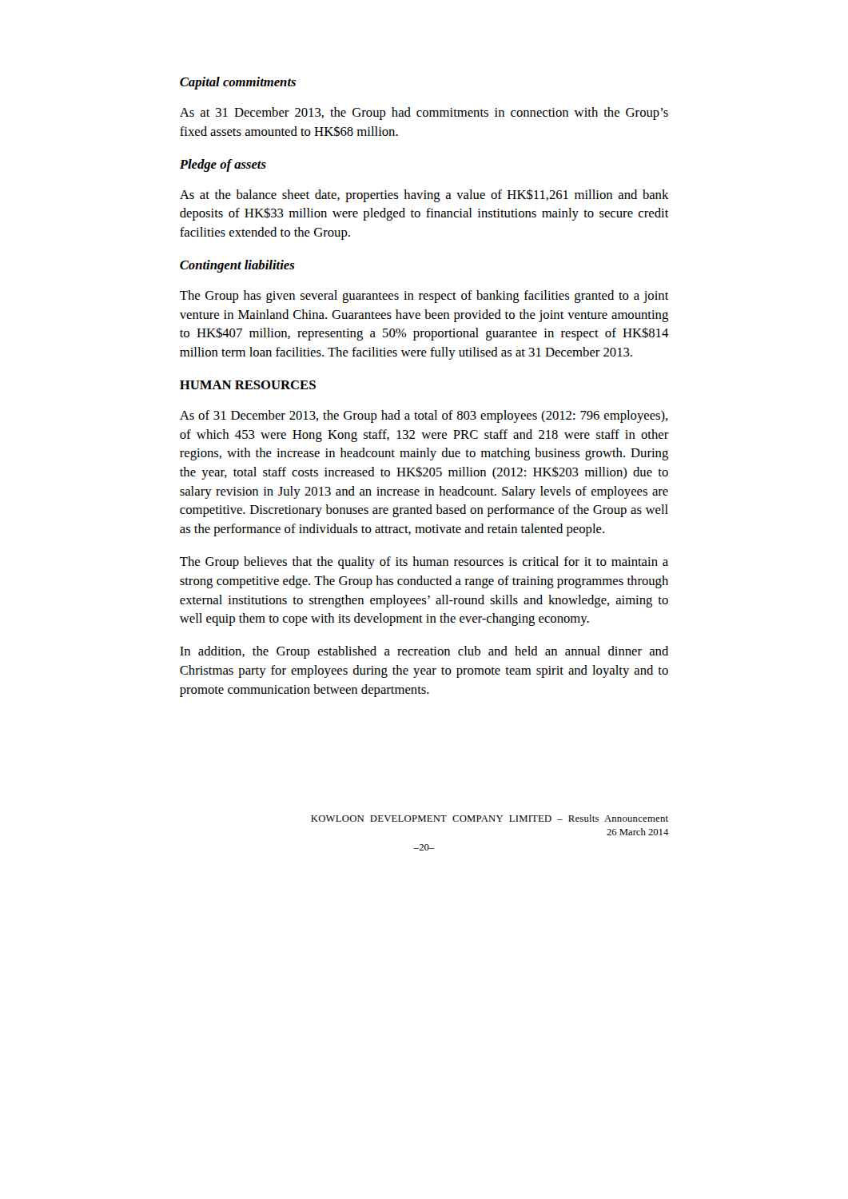Capital commitments
As at 31 December 2013, the Group had commitments in connection with the Group’s fixed assets amounted to HK$68 million.
Pledge of assets
As at the balance sheet date, properties having a value of HK$11,261 million and bank deposits of HK$33 million were pledged to financial institutions mainly to secure credit facilities extended to the Group.
Contingent liabilities
The Group has given several guarantees in respect of banking facilities granted to a joint venture in Mainland China. Guarantees have been provided to the joint venture amounting to HK$407 million, representing a 50% proportional guarantee in respect of HK$814 million term loan facilities. The facilities were fully utilised as at 31 December 2013.
HUMAN RESOURCES
As of 31 December 2013, the Group had a total of 803 employees (2012: 796 employees), of which 453 were Hong Kong staff, 132 were PRC staff and 218 were staff in other regions, with the increase in headcount mainly due to matching business growth. During the year, total staff costs increased to HK$205 million (2012: HK$203 million) due to salary revision in July 2013 and an increase in headcount. Salary levels of employees are competitive. Discretionary bonuses are granted based on performance of the Group as well as the performance of individuals to attract, motivate and retain talented people.
The Group believes that the quality of its human resources is critical for it to maintain a strong competitive edge. The Group has conducted a range of training programmes through external institutions to strengthen employees’ all-round skills and knowledge, aiming to well equip them to cope with its development in the ever-changing economy.
In addition, the Group established a recreation club and held an annual dinner and Christmas party for employees during the year to promote team spirit and loyalty and to promote communication between departments.
KOWLOON DEVELOPMENT COMPANY LIMITED – Results Announcement
26 March 2014
–20–